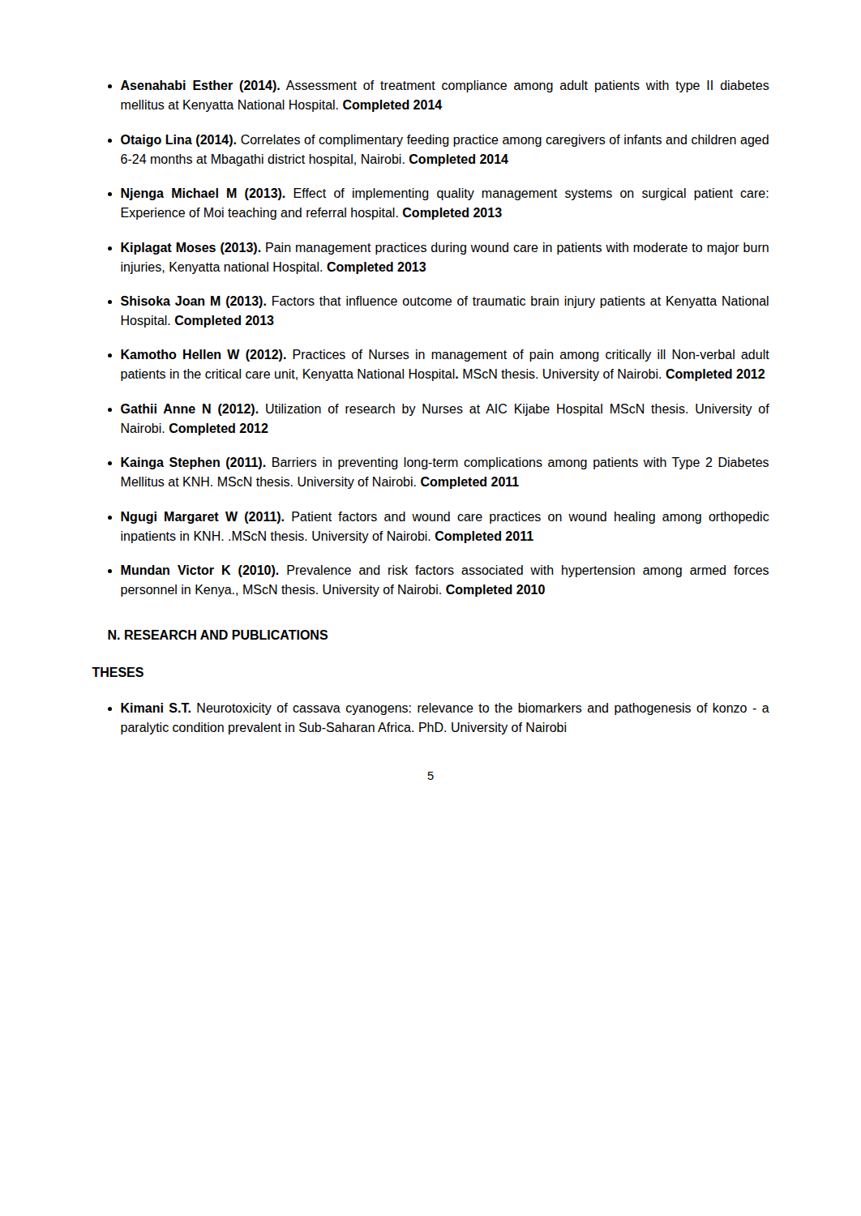Asenahabi Esther (2014). Assessment of treatment compliance among adult patients with type II diabetes mellitus at Kenyatta National Hospital. Completed 2014
Otaigo Lina (2014). Correlates of complimentary feeding practice among caregivers of infants and children aged 6-24 months at Mbagathi district hospital, Nairobi. Completed 2014
Njenga Michael M (2013). Effect of implementing quality management systems on surgical patient care: Experience of Moi teaching and referral hospital. Completed 2013
Kiplagat Moses (2013). Pain management practices during wound care in patients with moderate to major burn injuries, Kenyatta national Hospital. Completed 2013
Shisoka Joan M (2013). Factors that influence outcome of traumatic brain injury patients at Kenyatta National Hospital. Completed 2013
Kamotho Hellen W (2012). Practices of Nurses in management of pain among critically ill Non-verbal adult patients in the critical care unit, Kenyatta National Hospital. MScN thesis. University of Nairobi. Completed 2012
Gathii Anne N (2012). Utilization of research by Nurses at AIC Kijabe Hospital MScN thesis. University of Nairobi. Completed 2012
Kainga Stephen (2011). Barriers in preventing long-term complications among patients with Type 2 Diabetes Mellitus at KNH. MScN thesis. University of Nairobi. Completed 2011
Ngugi Margaret W (2011). Patient factors and wound care practices on wound healing among orthopedic inpatients in KNH. .MScN thesis. University of Nairobi. Completed 2011
Mundan Victor K (2010). Prevalence and risk factors associated with hypertension among armed forces personnel in Kenya., MScN thesis. University of Nairobi. Completed 2010
N. RESEARCH AND PUBLICATIONS
THESES
Kimani S.T. Neurotoxicity of cassava cyanogens: relevance to the biomarkers and pathogenesis of konzo - a paralytic condition prevalent in Sub-Saharan Africa. PhD. University of Nairobi
5